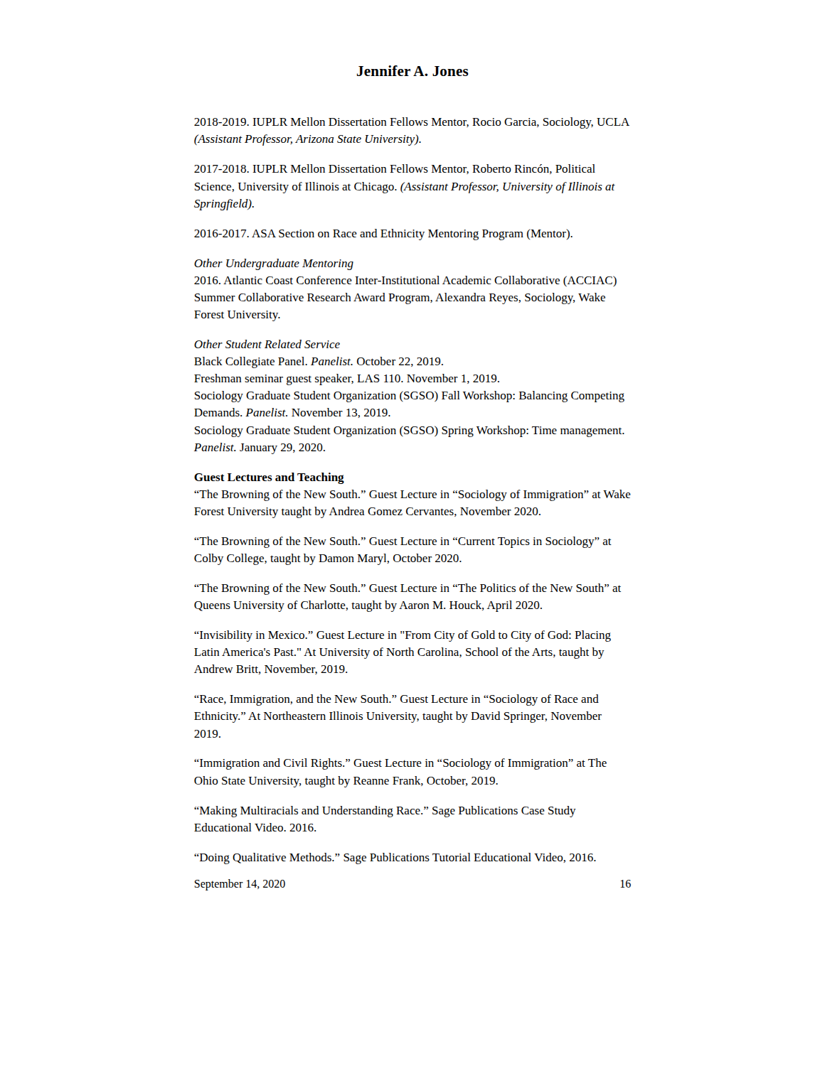Jennifer A. Jones
2018-2019. IUPLR Mellon Dissertation Fellows Mentor, Rocio Garcia, Sociology, UCLA (Assistant Professor, Arizona State University).
2017-2018. IUPLR Mellon Dissertation Fellows Mentor, Roberto Rincón, Political Science, University of Illinois at Chicago. (Assistant Professor, University of Illinois at Springfield).
2016-2017. ASA Section on Race and Ethnicity Mentoring Program (Mentor).
Other Undergraduate Mentoring
2016. Atlantic Coast Conference Inter-Institutional Academic Collaborative (ACCIAC) Summer Collaborative Research Award Program, Alexandra Reyes, Sociology, Wake Forest University.
Other Student Related Service
Black Collegiate Panel. Panelist. October 22, 2019.
Freshman seminar guest speaker, LAS 110. November 1, 2019.
Sociology Graduate Student Organization (SGSO) Fall Workshop: Balancing Competing Demands. Panelist. November 13, 2019.
Sociology Graduate Student Organization (SGSO) Spring Workshop: Time management. Panelist. January 29, 2020.
Guest Lectures and Teaching
“The Browning of the New South.” Guest Lecture in “Sociology of Immigration” at Wake Forest University taught by Andrea Gomez Cervantes, November 2020.
“The Browning of the New South.” Guest Lecture in “Current Topics in Sociology” at Colby College, taught by Damon Maryl, October 2020.
“The Browning of the New South.” Guest Lecture in “The Politics of the New South” at Queens University of Charlotte, taught by Aaron M. Houck, April 2020.
“Invisibility in Mexico.” Guest Lecture in "From City of Gold to City of God: Placing Latin America's Past." At University of North Carolina, School of the Arts, taught by Andrew Britt, November, 2019.
“Race, Immigration, and the New South.” Guest Lecture in “Sociology of Race and Ethnicity.” At Northeastern Illinois University, taught by David Springer, November 2019.
“Immigration and Civil Rights.” Guest Lecture in “Sociology of Immigration” at The Ohio State University, taught by Reanne Frank, October, 2019.
“Making Multiracials and Understanding Race.” Sage Publications Case Study Educational Video. 2016.
“Doing Qualitative Methods.” Sage Publications Tutorial Educational Video, 2016.
September 14, 2020 16